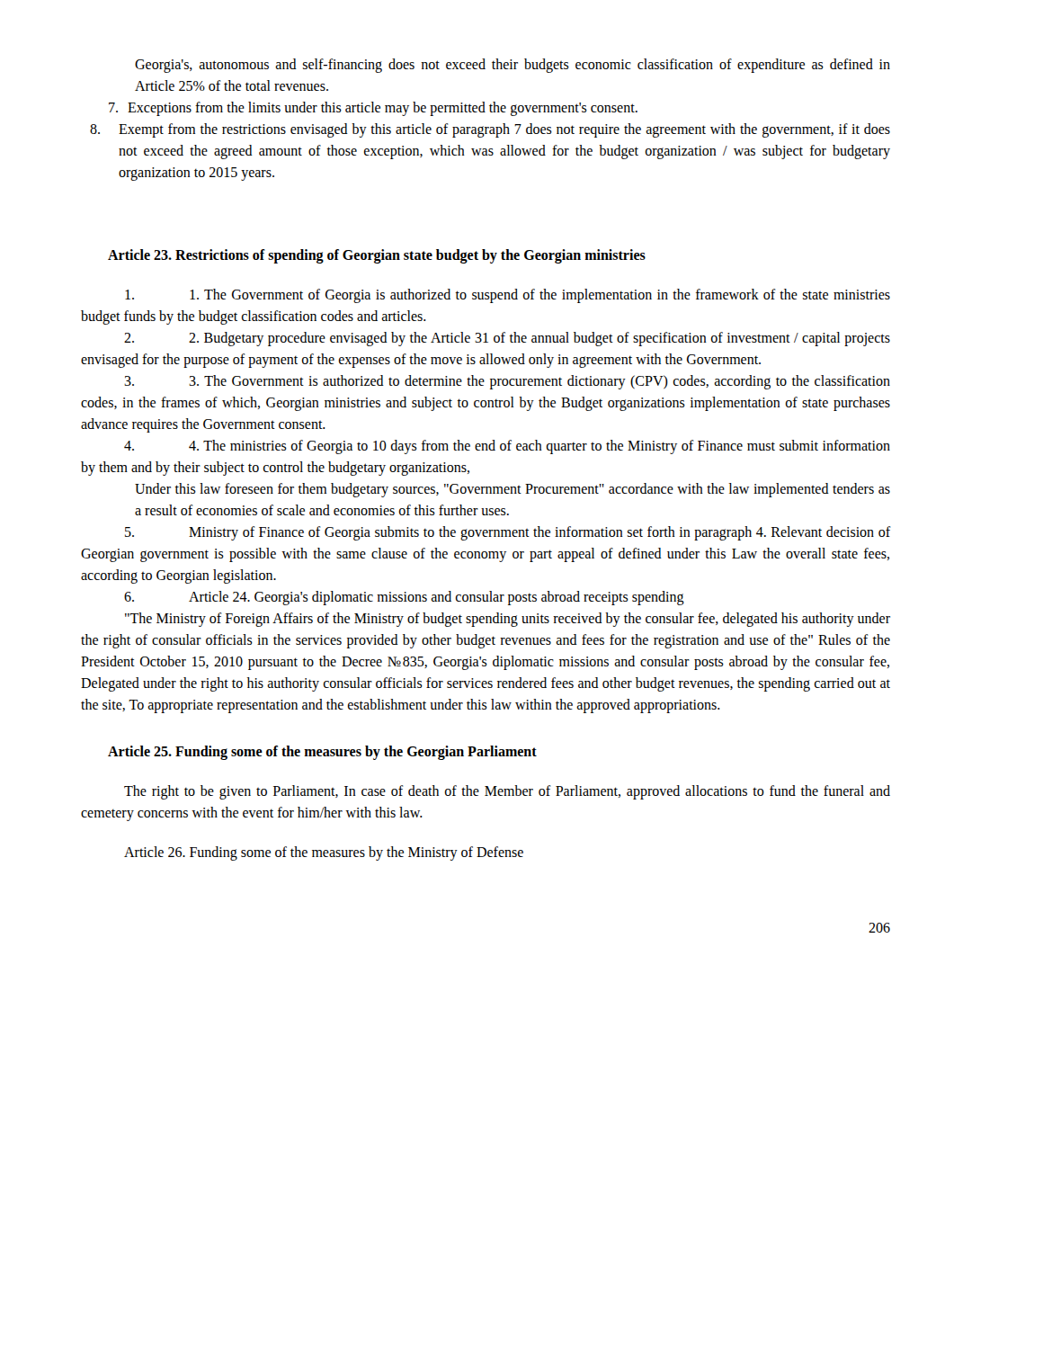Georgia's, autonomous and self-financing does not exceed their budgets economic classification of expenditure as defined in Article 25% of the total revenues.
7. Exceptions from the limits under this article may be permitted the government's consent.
8. Exempt from the restrictions envisaged by this article of paragraph 7 does not require the agreement with the government, if it does not exceed the agreed amount of those exception, which was allowed for the budget organization / was subject for budgetary organization to 2015 years.
Article 23. Restrictions of spending of Georgian state budget by the Georgian ministries
1. 1. The Government of Georgia is authorized to suspend of the implementation in the framework of the state ministries budget funds by the budget classification codes and articles.
2. 2. Budgetary procedure envisaged by the Article 31 of the annual budget of specification of investment / capital projects envisaged for the purpose of payment of the expenses of the move is allowed only in agreement with the Government.
3. 3. The Government is authorized to determine the procurement dictionary (CPV) codes, according to the classification codes, in the frames of which, Georgian ministries and subject to control by the Budget organizations implementation of state purchases advance requires the Government consent.
4. 4. The ministries of Georgia to 10 days from the end of each quarter to the Ministry of Finance must submit information by them and by their subject to control the budgetary organizations,
Under this law foreseen for them budgetary sources, "Government Procurement" accordance with the law implemented tenders as a result of economies of scale and economies of this further uses.
5. Ministry of Finance of Georgia submits to the government the information set forth in paragraph 4. Relevant decision of Georgian government is possible with the same clause of the economy or part appeal of defined under this Law the overall state fees, according to Georgian legislation.
6. Article 24. Georgia's diplomatic missions and consular posts abroad receipts spending
"The Ministry of Foreign Affairs of the Ministry of budget spending units received by the consular fee, delegated his authority under the right of consular officials in the services provided by other budget revenues and fees for the registration and use of the" Rules of the President October 15, 2010 pursuant to the Decree №835, Georgia's diplomatic missions and consular posts abroad by the consular fee, Delegated under the right to his authority consular officials for services rendered fees and other budget revenues, the spending carried out at the site, To appropriate representation and the establishment under this law within the approved appropriations.
Article 25. Funding some of the measures by the Georgian Parliament
The right to be given to Parliament, In case of death of the Member of Parliament, approved allocations to fund the funeral and cemetery concerns with the event for him/her with this law.
Article 26. Funding some of the measures by the Ministry of Defense
206